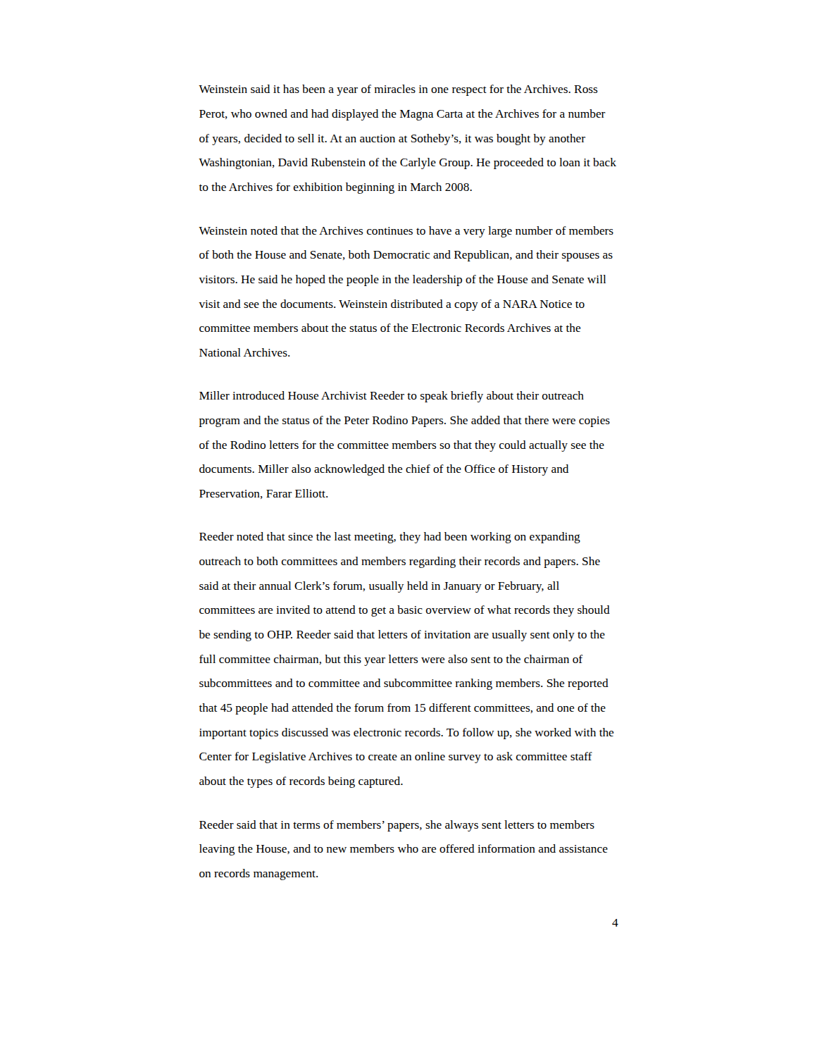Weinstein said it has been a year of miracles in one respect for the Archives. Ross Perot, who owned and had displayed the Magna Carta at the Archives for a number of years, decided to sell it. At an auction at Sotheby’s, it was bought by another Washingtonian, David Rubenstein of the Carlyle Group. He proceeded to loan it back to the Archives for exhibition beginning in March 2008.
Weinstein noted that the Archives continues to have a very large number of members of both the House and Senate, both Democratic and Republican, and their spouses as visitors. He said he hoped the people in the leadership of the House and Senate will visit and see the documents. Weinstein distributed a copy of a NARA Notice to committee members about the status of the Electronic Records Archives at the National Archives.
Miller introduced House Archivist Reeder to speak briefly about their outreach program and the status of the Peter Rodino Papers. She added that there were copies of the Rodino letters for the committee members so that they could actually see the documents. Miller also acknowledged the chief of the Office of History and Preservation, Farar Elliott.
Reeder noted that since the last meeting, they had been working on expanding outreach to both committees and members regarding their records and papers. She said at their annual Clerk’s forum, usually held in January or February, all committees are invited to attend to get a basic overview of what records they should be sending to OHP. Reeder said that letters of invitation are usually sent only to the full committee chairman, but this year letters were also sent to the chairman of subcommittees and to committee and subcommittee ranking members. She reported that 45 people had attended the forum from 15 different committees, and one of the important topics discussed was electronic records. To follow up, she worked with the Center for Legislative Archives to create an online survey to ask committee staff about the types of records being captured.
Reeder said that in terms of members’ papers, she always sent letters to members leaving the House, and to new members who are offered information and assistance on records management.
4